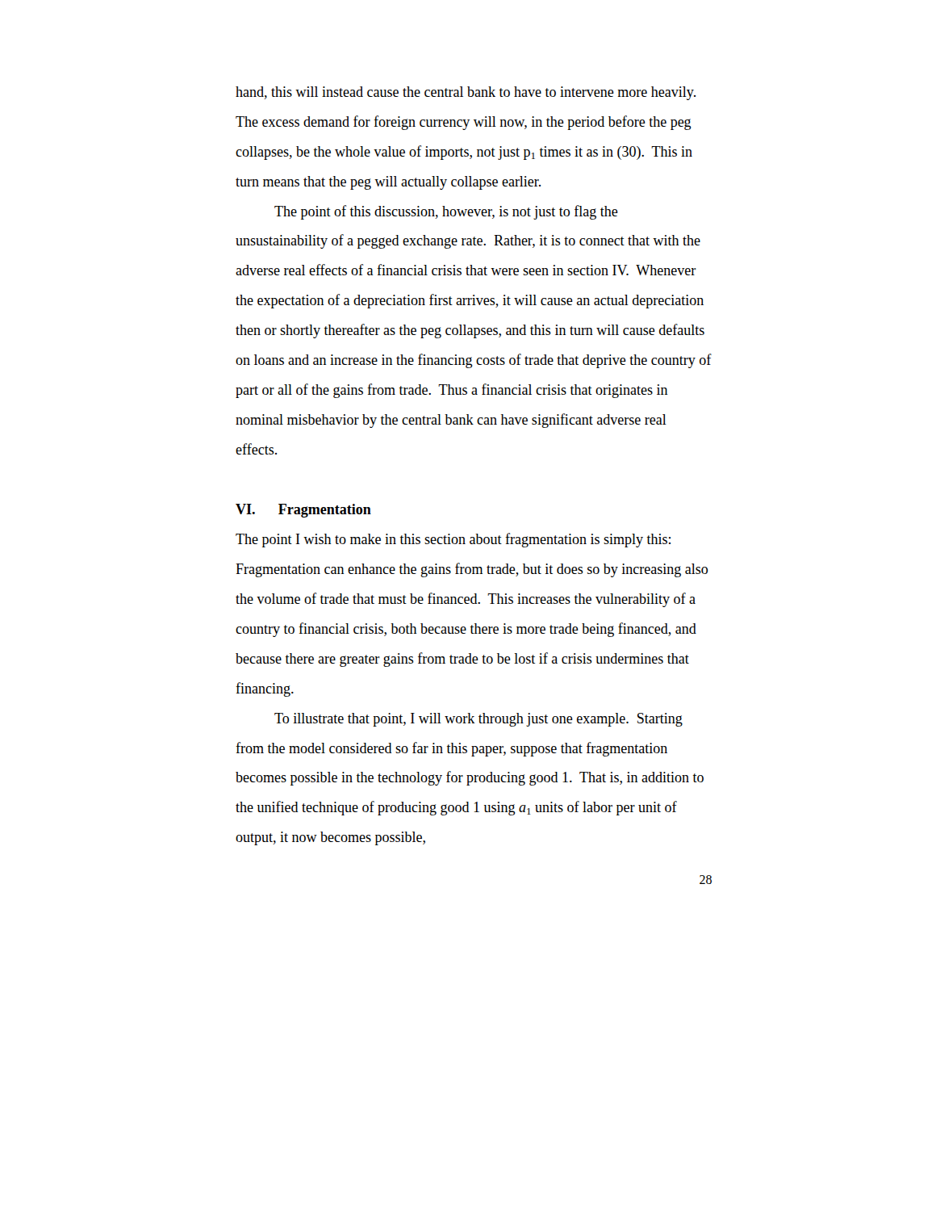hand, this will instead cause the central bank to have to intervene more heavily. The excess demand for foreign currency will now, in the period before the peg collapses, be the whole value of imports, not just p1 times it as in (30). This in turn means that the peg will actually collapse earlier.
The point of this discussion, however, is not just to flag the unsustainability of a pegged exchange rate. Rather, it is to connect that with the adverse real effects of a financial crisis that were seen in section IV. Whenever the expectation of a depreciation first arrives, it will cause an actual depreciation then or shortly thereafter as the peg collapses, and this in turn will cause defaults on loans and an increase in the financing costs of trade that deprive the country of part or all of the gains from trade. Thus a financial crisis that originates in nominal misbehavior by the central bank can have significant adverse real effects.
VI. Fragmentation
The point I wish to make in this section about fragmentation is simply this: Fragmentation can enhance the gains from trade, but it does so by increasing also the volume of trade that must be financed. This increases the vulnerability of a country to financial crisis, both because there is more trade being financed, and because there are greater gains from trade to be lost if a crisis undermines that financing.
To illustrate that point, I will work through just one example. Starting from the model considered so far in this paper, suppose that fragmentation becomes possible in the technology for producing good 1. That is, in addition to the unified technique of producing good 1 using a1 units of labor per unit of output, it now becomes possible,
28